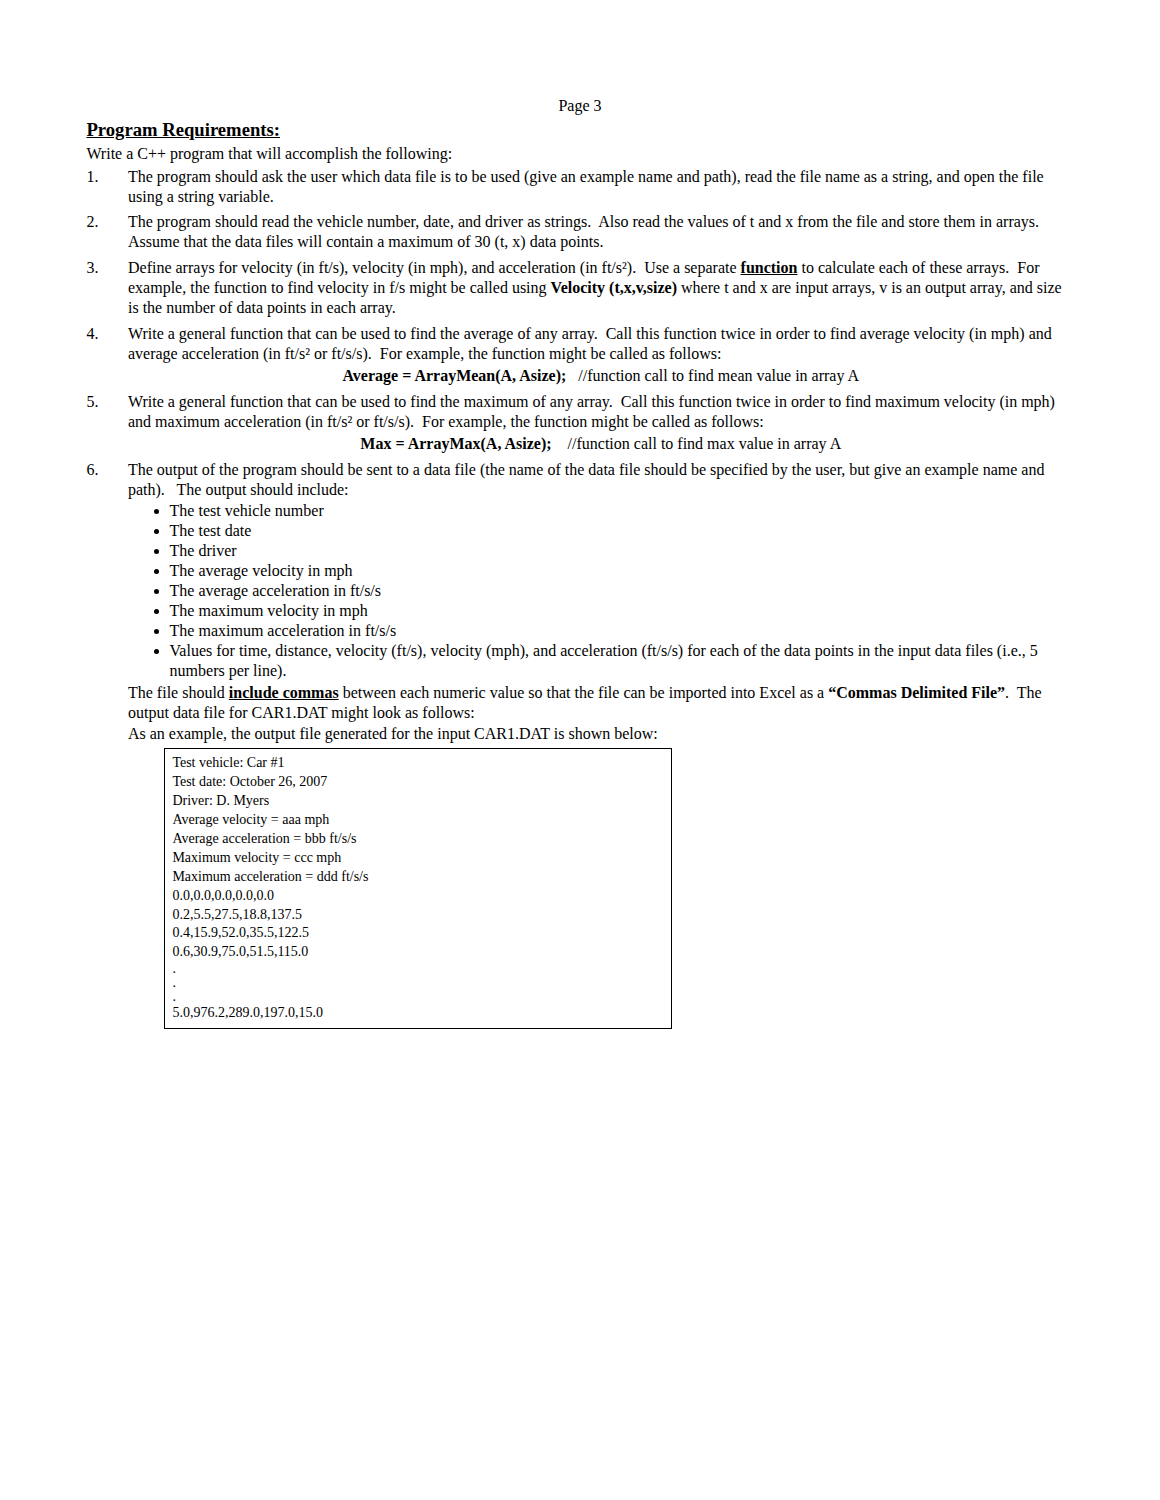Page 3
Program Requirements:
Write a C++ program that will accomplish the following:
The program should ask the user which data file is to be used (give an example name and path), read the file name as a string, and open the file using a string variable.
The program should read the vehicle number, date, and driver as strings. Also read the values of t and x from the file and store them in arrays. Assume that the data files will contain a maximum of 30 (t, x) data points.
Define arrays for velocity (in ft/s), velocity (in mph), and acceleration (in ft/s²). Use a separate function to calculate each of these arrays. For example, the function to find velocity in f/s might be called using Velocity (t,x,v,size) where t and x are input arrays, v is an output array, and size is the number of data points in each array.
Write a general function that can be used to find the average of any array. Call this function twice in order to find average velocity (in mph) and average acceleration (in ft/s² or ft/s/s). For example, the function might be called as follows:
Average = ArrayMean(A, Asize); //function call to find mean value in array A
Write a general function that can be used to find the maximum of any array. Call this function twice in order to find maximum velocity (in mph) and maximum acceleration (in ft/s² or ft/s/s). For example, the function might be called as follows:
Max = ArrayMax(A, Asize); //function call to find max value in array A
The output of the program should be sent to a data file (the name of the data file should be specified by the user, but give an example name and path). The output should include:
The test vehicle number
The test date
The driver
The average velocity in mph
The average acceleration in ft/s/s
The maximum velocity in mph
The maximum acceleration in ft/s/s
Values for time, distance, velocity (ft/s), velocity (mph), and acceleration (ft/s/s) for each of the data points in the input data files (i.e., 5 numbers per line).
The file should include commas between each numeric value so that the file can be imported into Excel as a “Commas Delimited File”. The output data file for CAR1.DAT might look as follows:
As an example, the output file generated for the input CAR1.DAT is shown below:
Test vehicle: Car #1
Test date: October 26, 2007
Driver: D. Myers
Average velocity = aaa mph
Average acceleration = bbb ft/s/s
Maximum velocity = ccc mph
Maximum acceleration = ddd ft/s/s
0.0,0.0,0.0,0.0,0.0
0.2,5.5,27.5,18.8,137.5
0.4,15.9,52.0,35.5,122.5
0.6,30.9,75.0,51.5,115.0
.
.
.
5.0,976.2,289.0,197.0,15.0